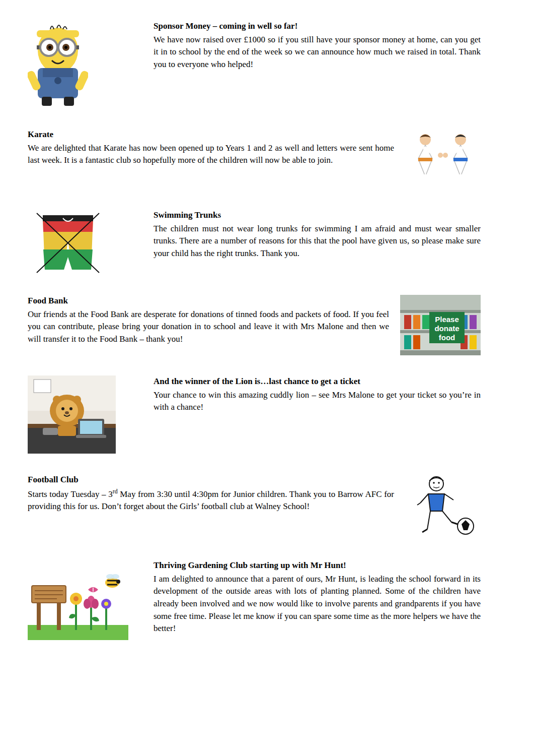Sponsor Money – coming in well so far!
We have now raised over £1000 so if you still have your sponsor money at home, can you get it in to school by the end of the week so we can announce how much we raised in total. Thank you to everyone who helped!
Karate
We are delighted that Karate has now been opened up to Years 1 and 2 as well and letters were sent home last week. It is a fantastic club so hopefully more of the children will now be able to join.
Swimming Trunks
The children must not wear long trunks for swimming I am afraid and must wear smaller trunks. There are a number of reasons for this that the pool have given us, so please make sure your child has the right trunks. Thank you.
Please donate food
Food Bank
Our friends at the Food Bank are desperate for donations of tinned foods and packets of food. If you feel you can contribute, please bring your donation in to school and leave it with Mrs Malone and then we will transfer it to the Food Bank – thank you!
And the winner of the Lion is…last chance to get a ticket
Your chance to win this amazing cuddly lion – see Mrs Malone to get your ticket so you’re in with a chance!
Football Club
Starts today Tuesday – 3rd May from 3:30 until 4:30pm for Junior children. Thank you to Barrow AFC for providing this for us. Don’t forget about the Girls’ football club at Walney School!
Thriving Gardening Club starting up with Mr Hunt!
I am delighted to announce that a parent of ours, Mr Hunt, is leading the school forward in its development of the outside areas with lots of planting planned. Some of the children have already been involved and we now would like to involve parents and grandparents if you have some free time. Please let me know if you can spare some time as the more helpers we have the better!